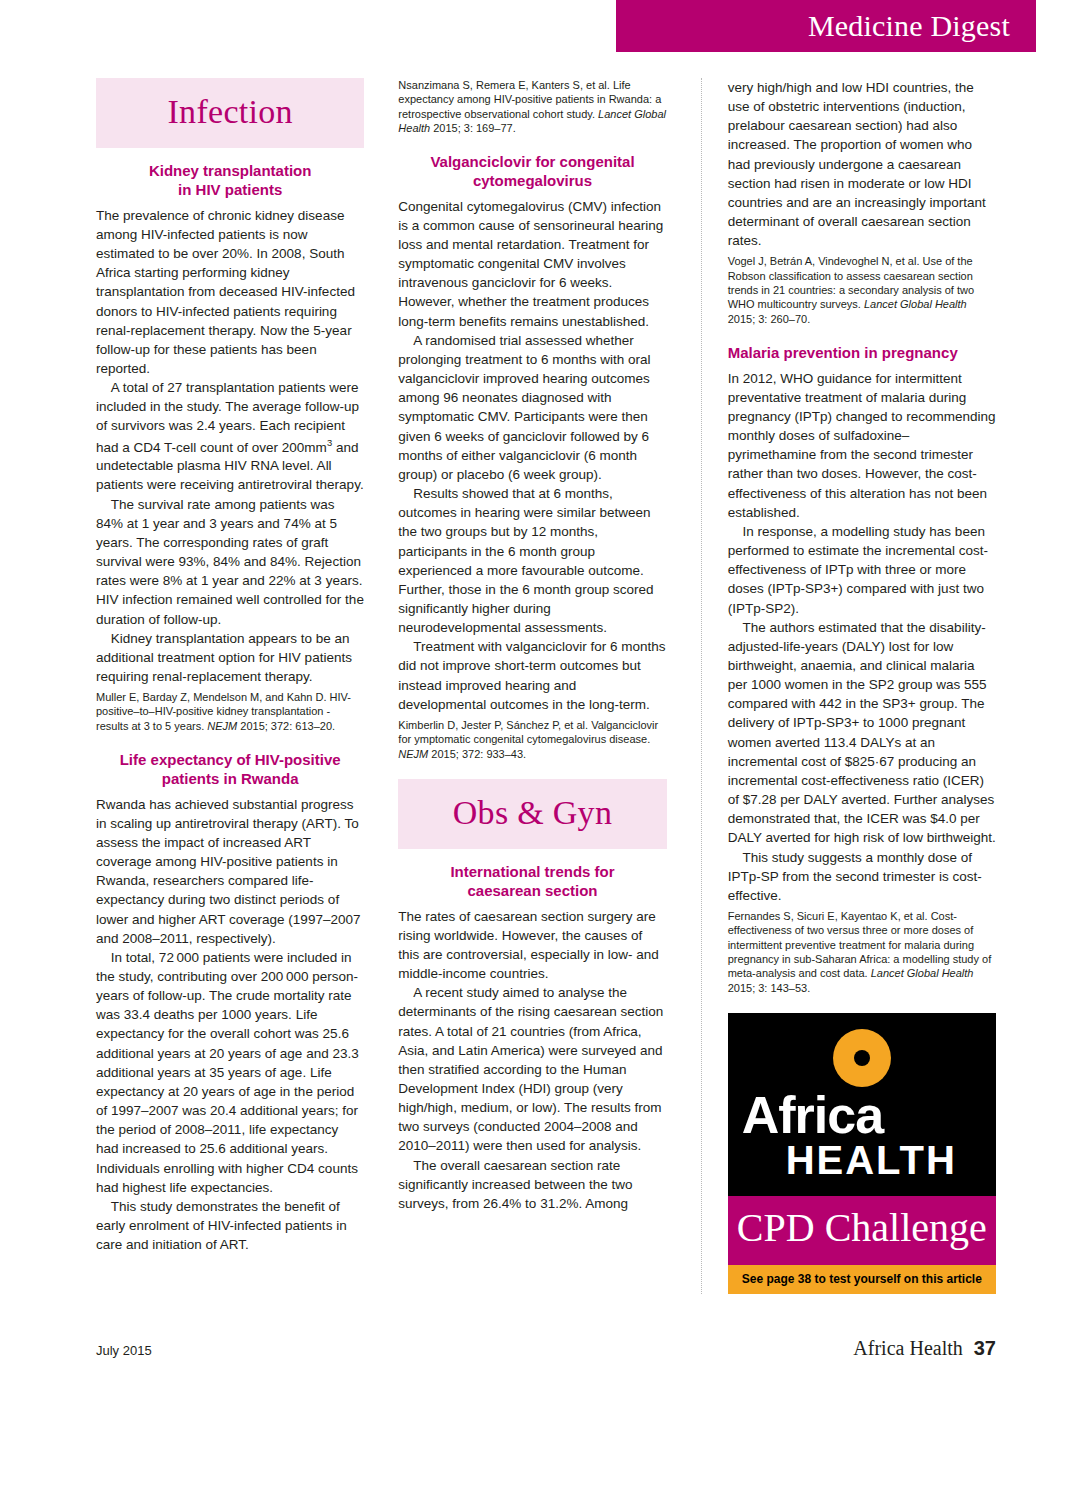Medicine Digest
Infection
Kidney transplantation
in HIV patients
The prevalence of chronic kidney disease among HIV-infected patients is now estimated to be over 20%. In 2008, South Africa starting performing kidney transplantation from deceased HIV-infected donors to HIV-infected patients requiring renal-replacement therapy. Now the 5-year follow-up for these patients has been reported.
A total of 27 transplantation patients were included in the study. The average follow-up of survivors was 2.4 years. Each recipient had a CD4 T-cell count of over 200mm3 and undetectable plasma HIV RNA level. All patients were receiving antiretroviral therapy.
The survival rate among patients was 84% at 1 year and 3 years and 74% at 5 years. The corresponding rates of graft survival were 93%, 84% and 84%. Rejection rates were 8% at 1 year and 22% at 3 years. HIV infection remained well controlled for the duration of follow-up.
Kidney transplantation appears to be an additional treatment option for HIV patients requiring renal-replacement therapy.
Muller E, Barday Z, Mendelson M, and Kahn D. HIV-positive–to–HIV-positive kidney transplantation - results at 3 to 5 years. NEJM 2015; 372: 613–20.
Life expectancy of HIV-positive
patients in Rwanda
Rwanda has achieved substantial progress in scaling up antiretroviral therapy (ART). To assess the impact of increased ART coverage among HIV-positive patients in Rwanda, researchers compared life-expectancy during two distinct periods of lower and higher ART coverage (1997–2007 and 2008–2011, respectively).
In total, 72 000 patients were included in the study, contributing over 200 000 person-years of follow-up. The crude mortality rate was 33.4 deaths per 1000 years. Life expectancy for the overall cohort was 25.6 additional years at 20 years of age and 23.3 additional years at 35 years of age. Life expectancy at 20 years of age in the period of 1997–2007 was 20.4 additional years; for the period of 2008–2011, life expectancy had increased to 25.6 additional years. Individuals enrolling with higher CD4 counts had highest life expectancies.
This study demonstrates the benefit of early enrolment of HIV-infected patients in care and initiation of ART.
Nsanzimana S, Remera E, Kanters S, et al. Life expectancy among HIV-positive patients in Rwanda: a retrospective observational cohort study. Lancet Global Health 2015; 3: 169–77.
Valganciclovir for congenital
cytomegalovirus
Congenital cytomegalovirus (CMV) infection is a common cause of sensorineural hearing loss and mental retardation. Treatment for symptomatic congenital CMV involves intravenous ganciclovir for 6 weeks. However, whether the treatment produces long-term benefits remains unestablished.
A randomised trial assessed whether prolonging treatment to 6 months with oral valganciclovir improved hearing outcomes among 96 neonates diagnosed with symptomatic CMV. Participants were then given 6 weeks of ganciclovir followed by 6 months of either valganciclovir (6 month group) or placebo (6 week group).
Results showed that at 6 months, outcomes in hearing were similar between the two groups but by 12 months, participants in the 6 month group experienced a more favourable outcome. Further, those in the 6 month group scored significantly higher during neurodevelopmental assessments.
Treatment with valganciclovir for 6 months did not improve short-term outcomes but instead improved hearing and developmental outcomes in the long-term.
Kimberlin D, Jester P, Sánchez P, et al. Valganciclovir for ymptomatic congenital cytomegalovirus disease. NEJM 2015; 372: 933–43.
Obs & Gyn
International trends for
caesarean section
The rates of caesarean section surgery are rising worldwide. However, the causes of this are controversial, especially in low- and middle-income countries.
A recent study aimed to analyse the determinants of the rising caesarean section rates. A total of 21 countries (from Africa, Asia, and Latin America) were surveyed and then stratified according to the Human Development Index (HDI) group (very high/high, medium, or low). The results from two surveys (conducted 2004–2008 and 2010–2011) were then used for analysis.
The overall caesarean section rate significantly increased between the two surveys, from 26.4% to 31.2%. Among
very high/high and low HDI countries, the use of obstetric interventions (induction, prelabour caesarean section) had also increased. The proportion of women who had previously undergone a caesarean section had risen in moderate or low HDI countries and are an increasingly important determinant of overall caesarean section rates.
Vogel J, Betrán A, Vindevoghel N, et al. Use of the Robson classification to assess caesarean section trends in 21 countries: a secondary analysis of two WHO multicountry surveys. Lancet Global Health 2015; 3: 260–70.
Malaria prevention in pregnancy
In 2012, WHO guidance for intermittent preventative treatment of malaria during pregnancy (IPTp) changed to recommending monthly doses of sulfadoxine–pyrimethamine from the second trimester rather than two doses. However, the cost-effectiveness of this alteration has not been established.
In response, a modelling study has been performed to estimate the incremental cost-effectiveness of IPTp with three or more doses (IPTp-SP3+) compared with just two (IPTp-SP2).
The authors estimated that the disability-adjusted-life-years (DALY) lost for low birthweight, anaemia, and clinical malaria per 1000 women in the SP2 group was 555 compared with 442 in the SP3+ group. The delivery of IPTp-SP3+ to 1000 pregnant women averted 113.4 DALYs at an incremental cost of $825·67 producing an incremental cost-effectiveness ratio (ICER) of $7.28 per DALY averted. Further analyses demonstrated that, the ICER was $4.0 per DALY averted for high risk of low birthweight.
This study suggests a monthly dose of IPTp-SP from the second trimester is cost-effective.
Fernandes S, Sicuri E, Kayentao K, et al. Cost-effectiveness of two versus three or more doses of intermittent preventive treatment for malaria during pregnancy in sub-Saharan Africa: a modelling study of meta-analysis and cost data. Lancet Global Health 2015; 3: 143–53.
Africa
HEALTH
CPD Challenge
See page 38 to test yourself on this article
July 2015
Africa Health 37